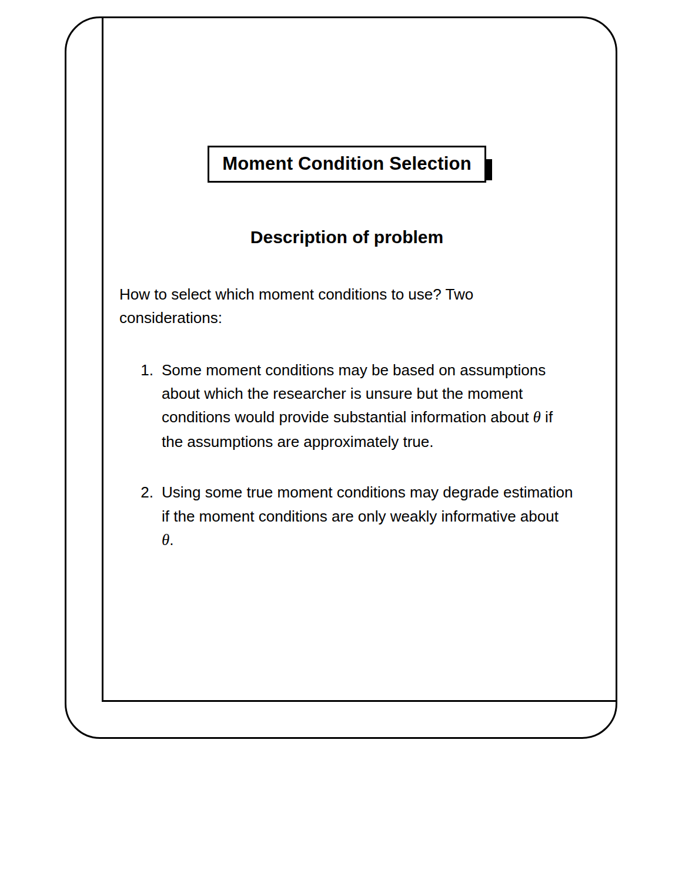Moment Condition Selection
Description of problem
How to select which moment conditions to use? Two considerations:
Some moment conditions may be based on assumptions about which the researcher is unsure but the moment conditions would provide substantial information about θ if the assumptions are approximately true.
Using some true moment conditions may degrade estimation if the moment conditions are only weakly informative about θ.